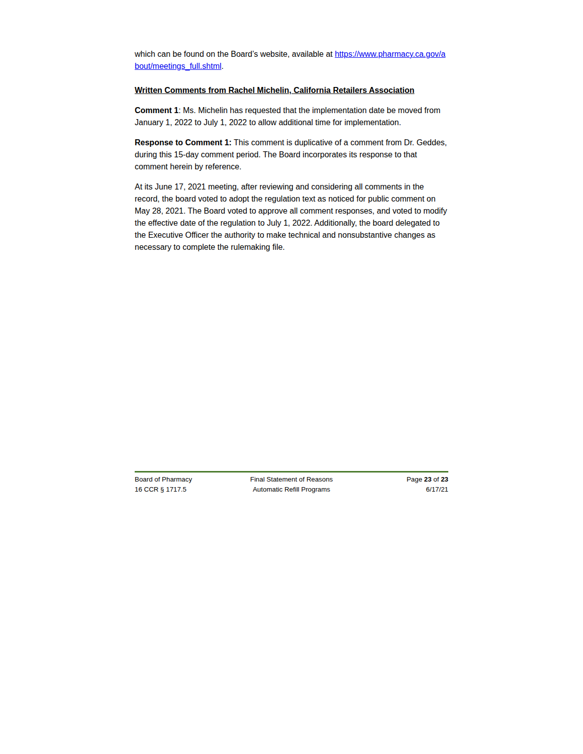which can be found on the Board’s website, available at https://www.pharmacy.ca.gov/about/meetings_full.shtml.
Written Comments from Rachel Michelin, California Retailers Association
Comment 1: Ms. Michelin has requested that the implementation date be moved from January 1, 2022 to July 1, 2022 to allow additional time for implementation.
Response to Comment 1: This comment is duplicative of a comment from Dr. Geddes, during this 15-day comment period. The Board incorporates its response to that comment herein by reference.
At its June 17, 2021 meeting, after reviewing and considering all comments in the record, the board voted to adopt the regulation text as noticed for public comment on May 28, 2021. The Board voted to approve all comment responses, and voted to modify the effective date of the regulation to July 1, 2022. Additionally, the board delegated to the Executive Officer the authority to make technical and nonsubstantive changes as necessary to complete the rulemaking file.
Board of Pharmacy
Final Statement of Reasons
Page 23 of 23
16 CCR § 1717.5
Automatic Refill Programs
6/17/21